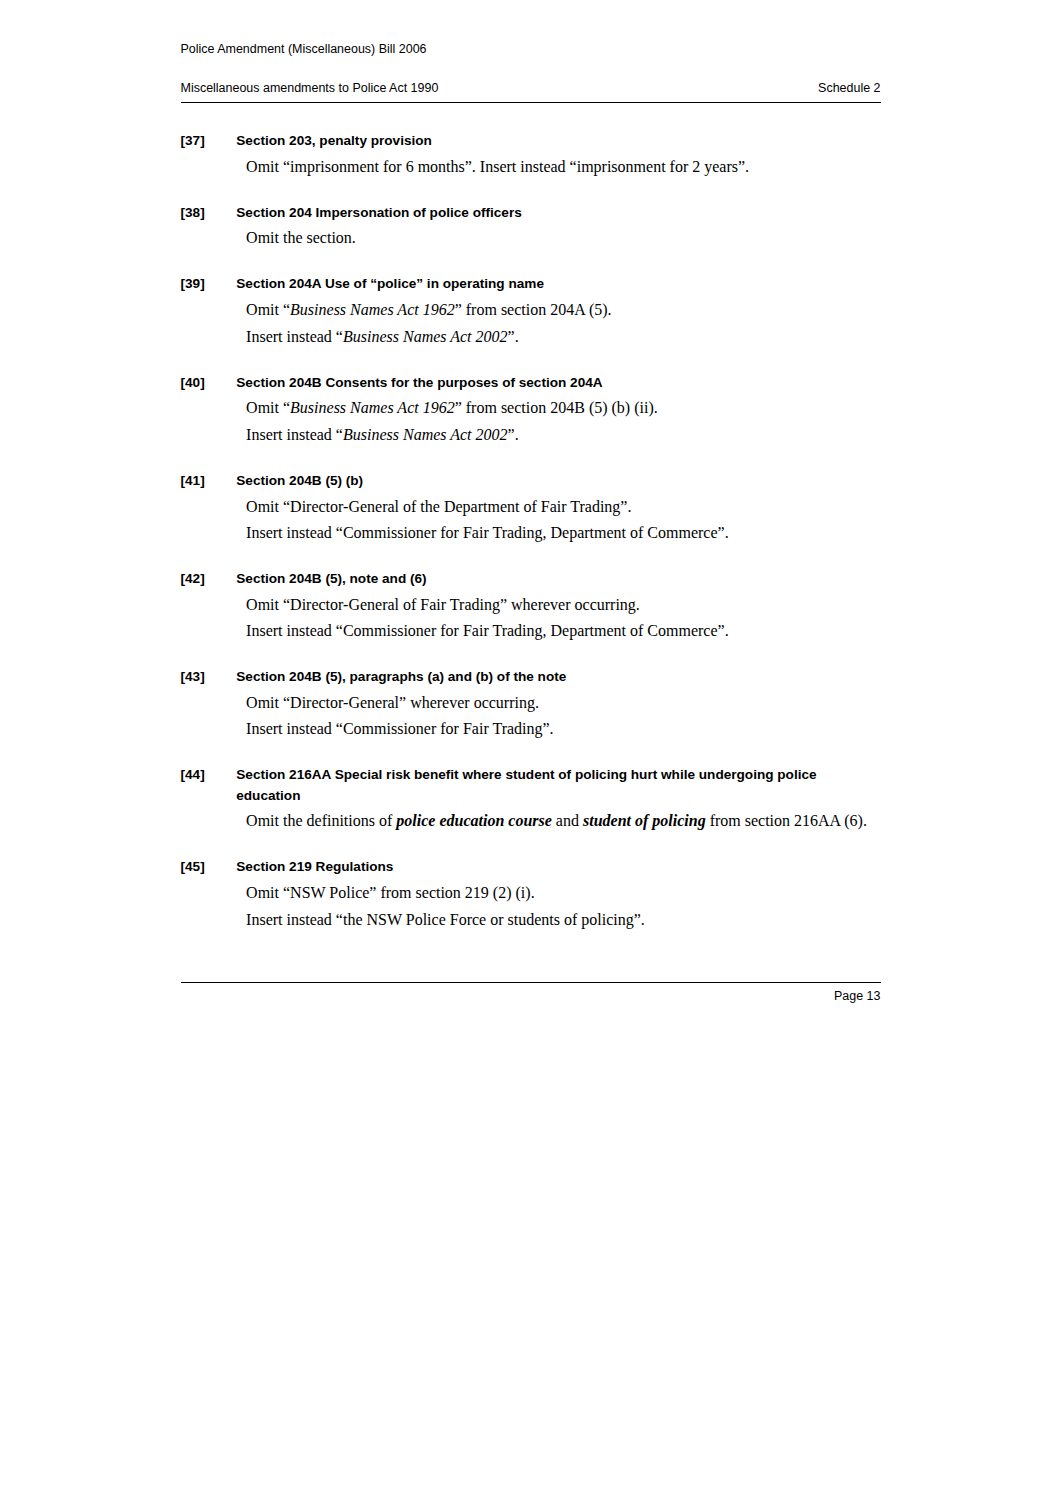Police Amendment (Miscellaneous) Bill 2006
Miscellaneous amendments to Police Act 1990 Schedule 2
[37] Section 203, penalty provision
Omit “imprisonment for 6 months”. Insert instead “imprisonment for 2 years”.
[38] Section 204 Impersonation of police officers
Omit the section.
[39] Section 204A Use of “police” in operating name
Omit “Business Names Act 1962” from section 204A (5).
Insert instead “Business Names Act 2002”.
[40] Section 204B Consents for the purposes of section 204A
Omit “Business Names Act 1962” from section 204B (5) (b) (ii).
Insert instead “Business Names Act 2002”.
[41] Section 204B (5) (b)
Omit “Director-General of the Department of Fair Trading”.
Insert instead “Commissioner for Fair Trading, Department of Commerce”.
[42] Section 204B (5), note and (6)
Omit “Director-General of Fair Trading” wherever occurring.
Insert instead “Commissioner for Fair Trading, Department of Commerce”.
[43] Section 204B (5), paragraphs (a) and (b) of the note
Omit “Director-General” wherever occurring.
Insert instead “Commissioner for Fair Trading”.
[44] Section 216AA Special risk benefit where student of policing hurt while undergoing police education
Omit the definitions of police education course and student of policing from section 216AA (6).
[45] Section 219 Regulations
Omit “NSW Police” from section 219 (2) (i).
Insert instead “the NSW Police Force or students of policing”.
Page 13